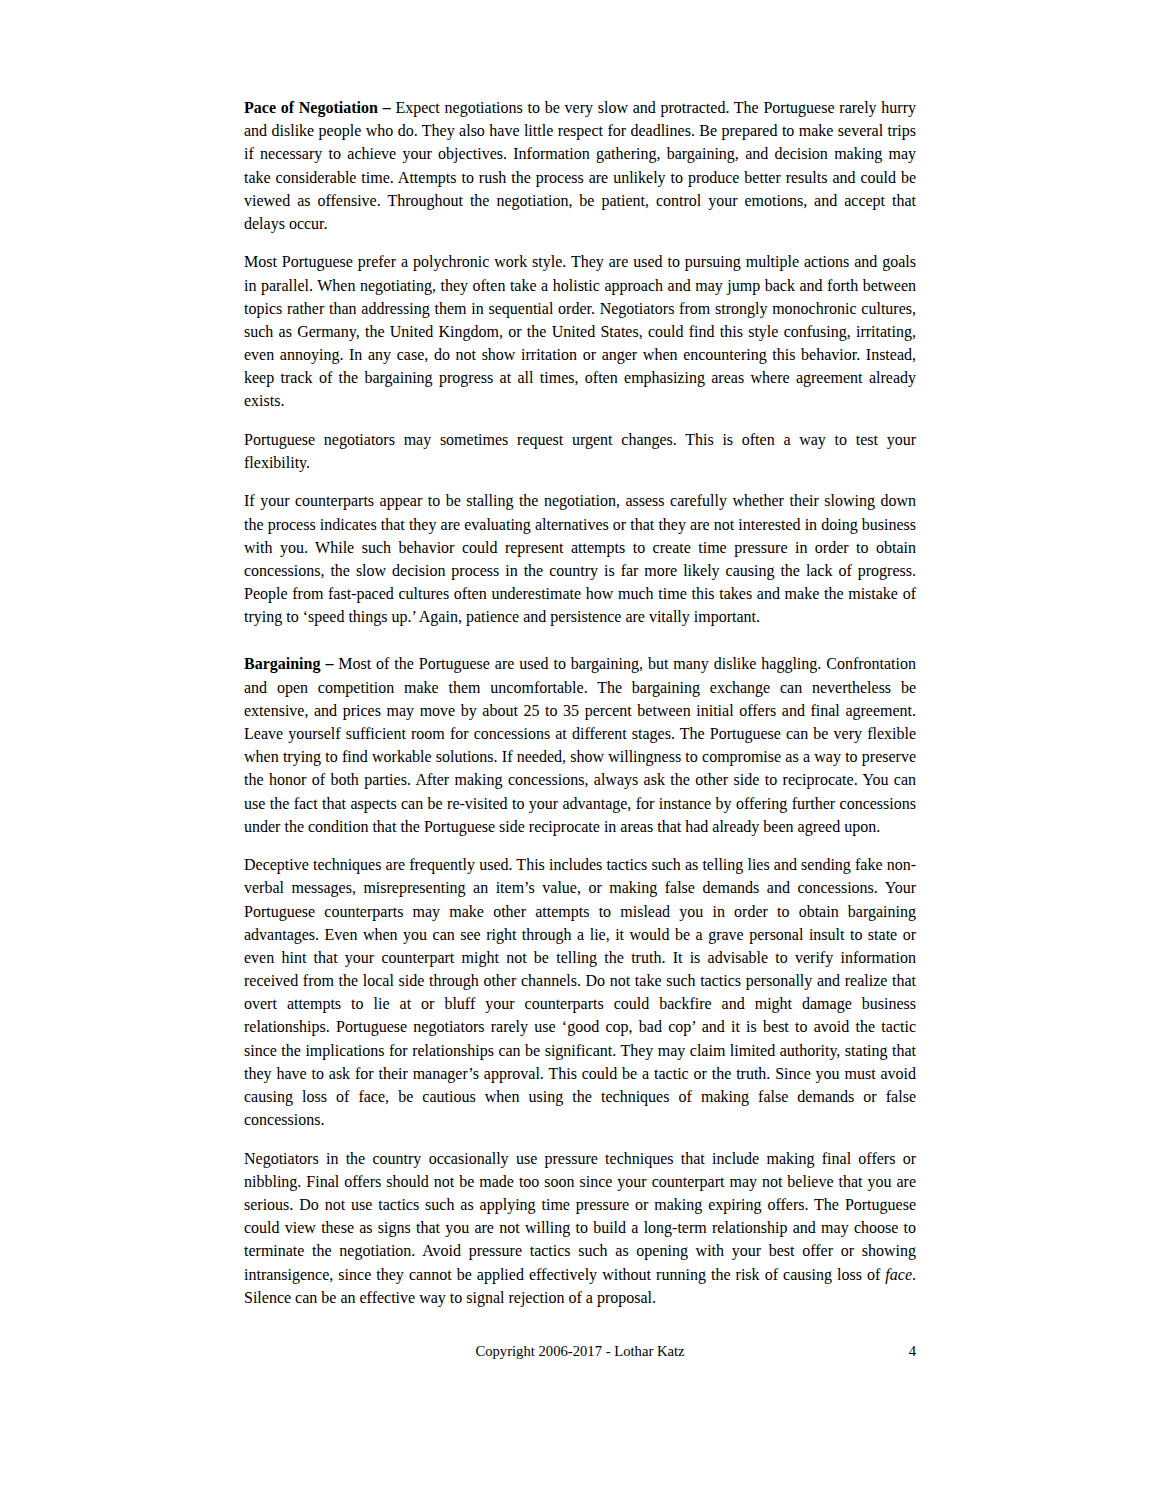Pace of Negotiation – Expect negotiations to be very slow and protracted. The Portuguese rarely hurry and dislike people who do. They also have little respect for deadlines. Be prepared to make several trips if necessary to achieve your objectives. Information gathering, bargaining, and decision making may take considerable time. Attempts to rush the process are unlikely to produce better results and could be viewed as offensive. Throughout the negotiation, be patient, control your emotions, and accept that delays occur.
Most Portuguese prefer a polychronic work style. They are used to pursuing multiple actions and goals in parallel. When negotiating, they often take a holistic approach and may jump back and forth between topics rather than addressing them in sequential order. Negotiators from strongly monochronic cultures, such as Germany, the United Kingdom, or the United States, could find this style confusing, irritating, even annoying. In any case, do not show irritation or anger when encountering this behavior. Instead, keep track of the bargaining progress at all times, often emphasizing areas where agreement already exists.
Portuguese negotiators may sometimes request urgent changes. This is often a way to test your flexibility.
If your counterparts appear to be stalling the negotiation, assess carefully whether their slowing down the process indicates that they are evaluating alternatives or that they are not interested in doing business with you. While such behavior could represent attempts to create time pressure in order to obtain concessions, the slow decision process in the country is far more likely causing the lack of progress. People from fast-paced cultures often underestimate how much time this takes and make the mistake of trying to ‘speed things up.’ Again, patience and persistence are vitally important.
Bargaining – Most of the Portuguese are used to bargaining, but many dislike haggling. Confrontation and open competition make them uncomfortable. The bargaining exchange can nevertheless be extensive, and prices may move by about 25 to 35 percent between initial offers and final agreement. Leave yourself sufficient room for concessions at different stages. The Portuguese can be very flexible when trying to find workable solutions. If needed, show willingness to compromise as a way to preserve the honor of both parties. After making concessions, always ask the other side to reciprocate. You can use the fact that aspects can be re-visited to your advantage, for instance by offering further concessions under the condition that the Portuguese side reciprocate in areas that had already been agreed upon.
Deceptive techniques are frequently used. This includes tactics such as telling lies and sending fake non-verbal messages, misrepresenting an item’s value, or making false demands and concessions. Your Portuguese counterparts may make other attempts to mislead you in order to obtain bargaining advantages. Even when you can see right through a lie, it would be a grave personal insult to state or even hint that your counterpart might not be telling the truth. It is advisable to verify information received from the local side through other channels. Do not take such tactics personally and realize that overt attempts to lie at or bluff your counterparts could backfire and might damage business relationships. Portuguese negotiators rarely use ‘good cop, bad cop’ and it is best to avoid the tactic since the implications for relationships can be significant. They may claim limited authority, stating that they have to ask for their manager’s approval. This could be a tactic or the truth. Since you must avoid causing loss of face, be cautious when using the techniques of making false demands or false concessions.
Negotiators in the country occasionally use pressure techniques that include making final offers or nibbling. Final offers should not be made too soon since your counterpart may not believe that you are serious. Do not use tactics such as applying time pressure or making expiring offers. The Portuguese could view these as signs that you are not willing to build a long-term relationship and may choose to terminate the negotiation. Avoid pressure tactics such as opening with your best offer or showing intransigence, since they cannot be applied effectively without running the risk of causing loss of face. Silence can be an effective way to signal rejection of a proposal.
Copyright 2006-2017 - Lothar Katz
4